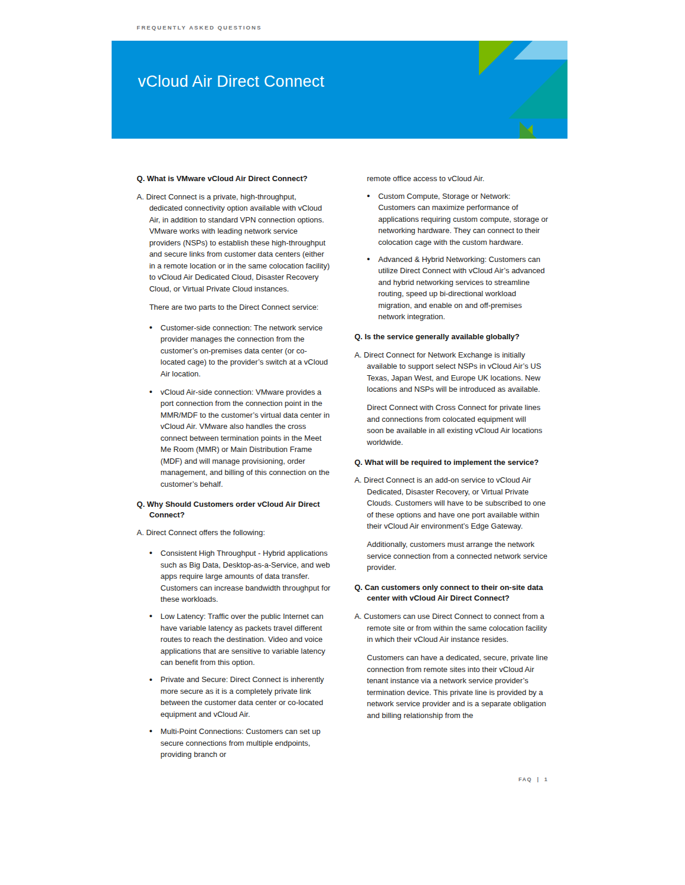Frequently Asked Questions
vCloud Air Direct Connect
Q. What is VMware vCloud Air Direct Connect?
A. Direct Connect is a private, high-throughput, dedicated connectivity option available with vCloud Air, in addition to standard VPN connection options. VMware works with leading network service providers (NSPs) to establish these high-throughput and secure links from customer data centers (either in a remote location or in the same colocation facility) to vCloud Air Dedicated Cloud, Disaster Recovery Cloud, or Virtual Private Cloud instances.
There are two parts to the Direct Connect service:
Customer-side connection: The network service provider manages the connection from the customer’s on-premises data center (or co-located cage) to the provider’s switch at a vCloud Air location.
vCloud Air-side connection: VMware provides a port connection from the connection point in the MMR/MDF to the customer’s virtual data center in vCloud Air. VMware also handles the cross connect between termination points in the Meet Me Room (MMR) or Main Distribution Frame (MDF) and will manage provisioning, order management, and billing of this connection on the customer’s behalf.
Q. Why Should Customers order vCloud Air Direct Connect?
A. Direct Connect offers the following:
Consistent High Throughput - Hybrid applications such as Big Data, Desktop-as-a-Service, and web apps require large amounts of data transfer. Customers can increase bandwidth throughput for these workloads.
Low Latency: Traffic over the public Internet can have variable latency as packets travel different routes to reach the destination. Video and voice applications that are sensitive to variable latency can benefit from this option.
Private and Secure: Direct Connect is inherently more secure as it is a completely private link between the customer data center or co-located equipment and vCloud Air.
Multi-Point Connections: Customers can set up secure connections from multiple endpoints, providing branch or
remote office access to vCloud Air.
Custom Compute, Storage or Network: Customers can maximize performance of applications requiring custom compute, storage or networking hardware. They can connect to their colocation cage with the custom hardware.
Advanced & Hybrid Networking: Customers can utilize Direct Connect with vCloud Air’s advanced and hybrid networking services to streamline routing, speed up bi-directional workload migration, and enable on and off-premises network integration.
Q. Is the service generally available globally?
A. Direct Connect for Network Exchange is initially available to support select NSPs in vCloud Air’s US Texas, Japan West, and Europe UK locations. New locations and NSPs will be introduced as available.
Direct Connect with Cross Connect for private lines and connections from colocated equipment will
soon be available in all existing vCloud Air locations worldwide.
Q. What will be required to implement the service?
A. Direct Connect is an add-on service to vCloud Air Dedicated, Disaster Recovery, or Virtual Private Clouds. Customers will have to be subscribed to one of these options and have one port available within their vCloud Air environment’s Edge Gateway.
Additionally, customers must arrange the network service connection from a connected network service provider.
Q. Can customers only connect to their on-site data center with vCloud Air Direct Connect?
A. Customers can use Direct Connect to connect from a remote site or from within the same colocation facility in which their vCloud Air instance resides.
Customers can have a dedicated, secure, private line connection from remote sites into their vCloud Air tenant instance via a network service provider’s termination device. This private line is provided by a network service provider and is a separate obligation and billing relationship from the
FAQ | 1